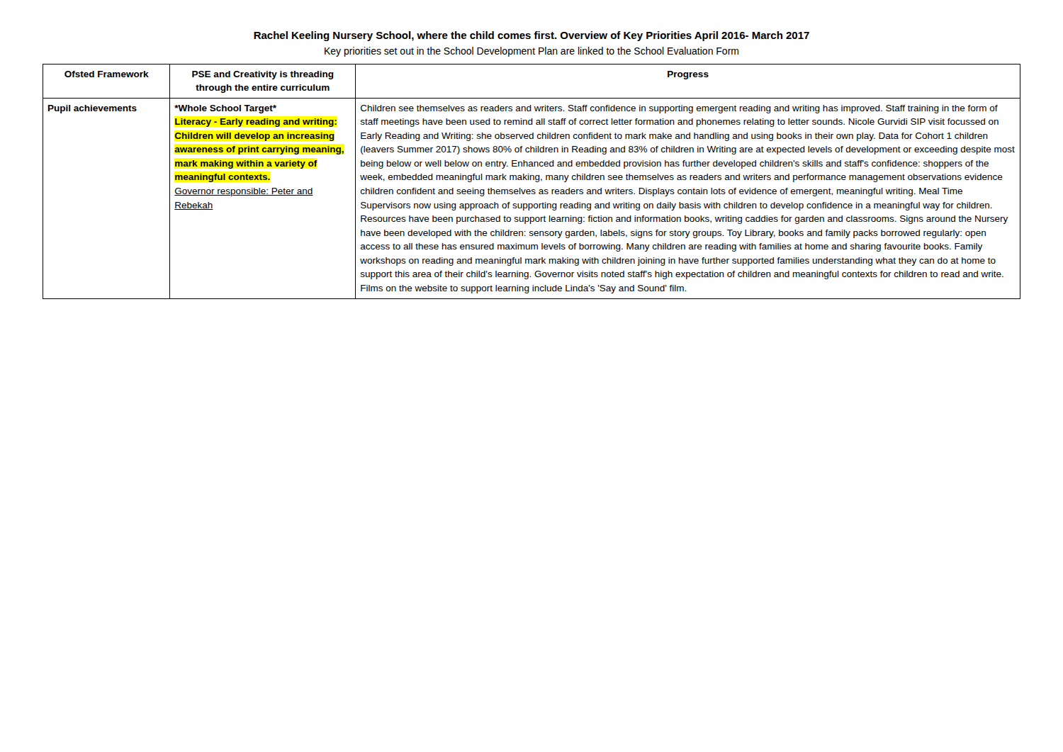Rachel Keeling Nursery School, where the child comes first. Overview of Key Priorities April 2016- March 2017
Key priorities set out in the School Development Plan are linked to the School Evaluation Form
| Ofsted Framework | PSE and Creativity is threading through the entire curriculum | Progress |
| --- | --- | --- |
| Pupil achievements | *Whole School Target* Literacy - Early reading and writing: Children will develop an increasing awareness of print carrying meaning, mark making within a variety of meaningful contexts. Governor responsible: Peter and Rebekah | Children see themselves as readers and writers. Staff confidence in supporting emergent reading and writing has improved. Staff training in the form of staff meetings have been used to remind all staff of correct letter formation and phonemes relating to letter sounds. Nicole Gurvidi SIP visit focussed on Early Reading and Writing: she observed children confident to mark make and handling and using books in their own play. Data for Cohort 1 children (leavers Summer 2017) shows 80% of children in Reading and 83% of children in Writing are at expected levels of development or exceeding despite most being below or well below on entry. Enhanced and embedded provision has further developed children's skills and staff's confidence: shoppers of the week, embedded meaningful mark making, many children see themselves as readers and writers and performance management observations evidence children confident and seeing themselves as readers and writers. Displays contain lots of evidence of emergent, meaningful writing. Meal Time Supervisors now using approach of supporting reading and writing on daily basis with children to develop confidence in a meaningful way for children. Resources have been purchased to support learning: fiction and information books, writing caddies for garden and classrooms. Signs around the Nursery have been developed with the children: sensory garden, labels, signs for story groups. Toy Library, books and family packs borrowed regularly: open access to all these has ensured maximum levels of borrowing. Many children are reading with families at home and sharing favourite books. Family workshops on reading and meaningful mark making with children joining in have further supported families understanding what they can do at home to support this area of their child's learning. Governor visits noted staff's high expectation of children and meaningful contexts for children to read and write. Films on the website to support learning include Linda's 'Say and Sound' film. |